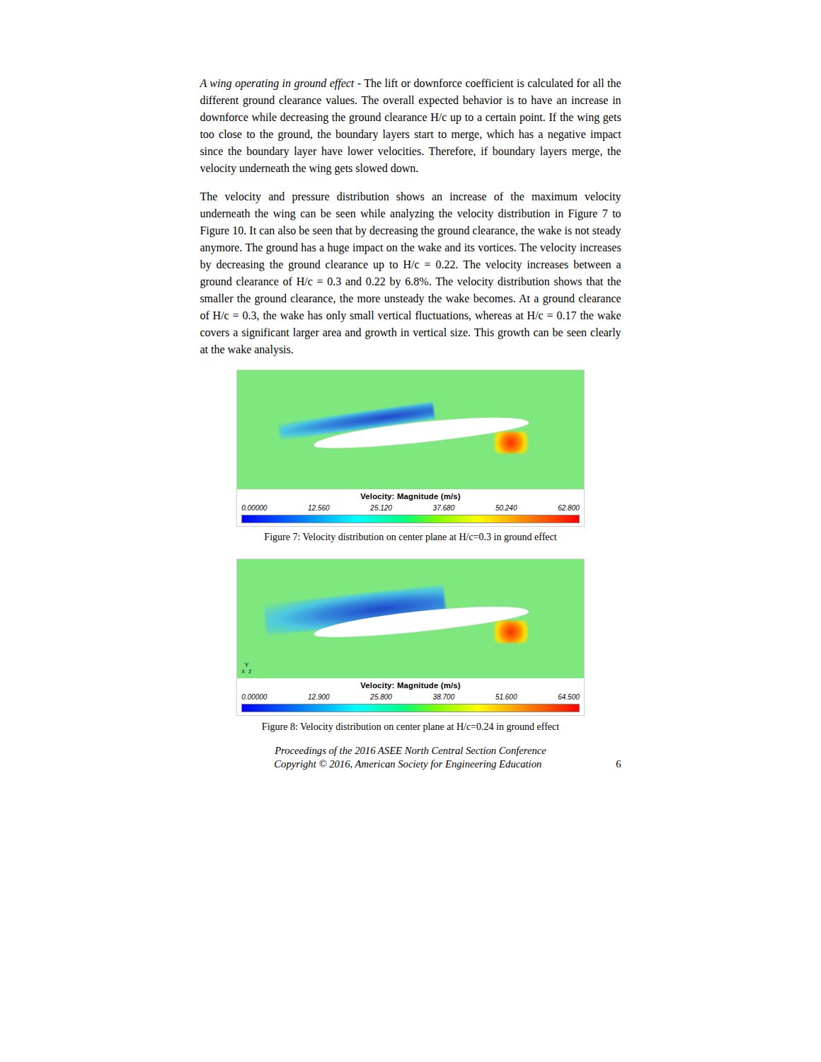A wing operating in ground effect - The lift or downforce coefficient is calculated for all the different ground clearance values. The overall expected behavior is to have an increase in downforce while decreasing the ground clearance H/c up to a certain point. If the wing gets too close to the ground, the boundary layers start to merge, which has a negative impact since the boundary layer have lower velocities. Therefore, if boundary layers merge, the velocity underneath the wing gets slowed down.
The velocity and pressure distribution shows an increase of the maximum velocity underneath the wing can be seen while analyzing the velocity distribution in Figure 7 to Figure 10. It can also be seen that by decreasing the ground clearance, the wake is not steady anymore. The ground has a huge impact on the wake and its vortices. The velocity increases by decreasing the ground clearance up to H/c = 0.22. The velocity increases between a ground clearance of H/c = 0.3 and 0.22 by 6.8%. The velocity distribution shows that the smaller the ground clearance, the more unsteady the wake becomes. At a ground clearance of H/c = 0.3, the wake has only small vertical fluctuations, whereas at H/c = 0.17 the wake covers a significant larger area and growth in vertical size. This growth can be seen clearly at the wake analysis.
Velocity: Magnitude (m/s)
0.0000012.56025.12037.68050.24062.800
Figure 7: Velocity distribution on center plane at H/c=0.3 in ground effect
Yx z
Velocity: Magnitude (m/s)
0.0000012.90025.80038.70051.60064.500
Figure 8: Velocity distribution on center plane at H/c=0.24 in ground effect
Proceedings of the 2016 ASEE North Central Section Conference
Copyright © 2016, American Society for Engineering Education 6